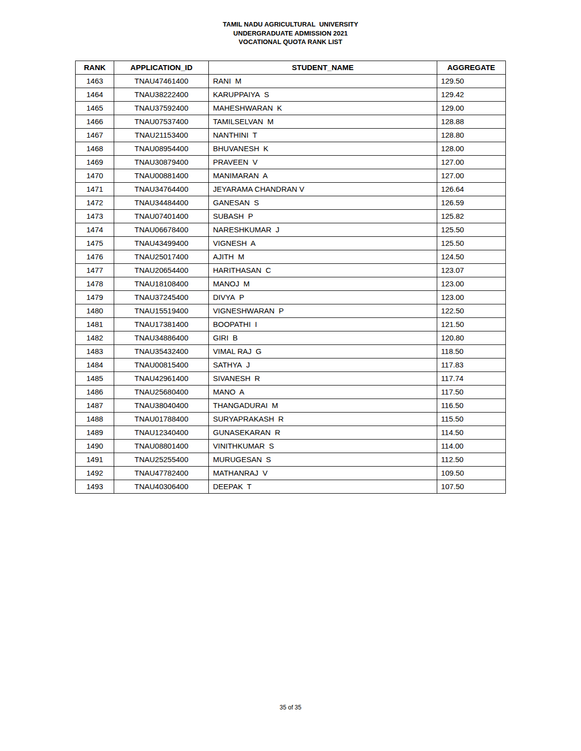TAMIL NADU AGRICULTURAL UNIVERSITY
UNDERGRADUATE ADMISSION 2021
VOCATIONAL QUOTA RANK LIST
| RANK | APPLICATION_ID | STUDENT_NAME | AGGREGATE |
| --- | --- | --- | --- |
| 1463 | TNAU47461400 | RANI M | 129.50 |
| 1464 | TNAU38222400 | KARUPPAIYA S | 129.42 |
| 1465 | TNAU37592400 | MAHESHWARAN K | 129.00 |
| 1466 | TNAU07537400 | TAMILSELVAN M | 128.88 |
| 1467 | TNAU21153400 | NANTHINI T | 128.80 |
| 1468 | TNAU08954400 | BHUVANESH K | 128.00 |
| 1469 | TNAU30879400 | PRAVEEN V | 127.00 |
| 1470 | TNAU00881400 | MANIMARAN A | 127.00 |
| 1471 | TNAU34764400 | JEYARAMA CHANDRAN V | 126.64 |
| 1472 | TNAU34484400 | GANESAN S | 126.59 |
| 1473 | TNAU07401400 | SUBASH P | 125.82 |
| 1474 | TNAU06678400 | NARESHKUMAR J | 125.50 |
| 1475 | TNAU43499400 | VIGNESH A | 125.50 |
| 1476 | TNAU25017400 | AJITH M | 124.50 |
| 1477 | TNAU20654400 | HARITHASAN C | 123.07 |
| 1478 | TNAU18108400 | MANOJ M | 123.00 |
| 1479 | TNAU37245400 | DIVYA P | 123.00 |
| 1480 | TNAU15519400 | VIGNESHWARAN P | 122.50 |
| 1481 | TNAU17381400 | BOOPATHI I | 121.50 |
| 1482 | TNAU34886400 | GIRI B | 120.80 |
| 1483 | TNAU35432400 | VIMAL RAJ G | 118.50 |
| 1484 | TNAU00815400 | SATHYA J | 117.83 |
| 1485 | TNAU42961400 | SIVANESH R | 117.74 |
| 1486 | TNAU25680400 | MANO A | 117.50 |
| 1487 | TNAU38040400 | THANGADURAI M | 116.50 |
| 1488 | TNAU01788400 | SURYAPRAKASH R | 115.50 |
| 1489 | TNAU12340400 | GUNASEKARAN R | 114.50 |
| 1490 | TNAU08801400 | VINITHKUMAR S | 114.00 |
| 1491 | TNAU25255400 | MURUGESAN S | 112.50 |
| 1492 | TNAU47782400 | MATHANRAJ V | 109.50 |
| 1493 | TNAU40306400 | DEEPAK T | 107.50 |
35 of 35